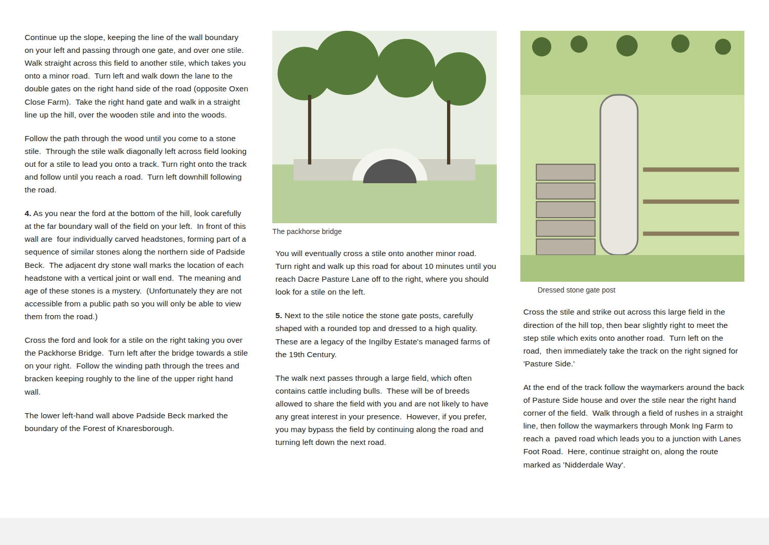Continue up the slope, keeping the line of the wall boundary on your left and passing through one gate, and over one stile. Walk straight across this field to another stile, which takes you onto a minor road. Turn left and walk down the lane to the double gates on the right hand side of the road (opposite Oxen Close Farm). Take the right hand gate and walk in a straight line up the hill, over the wooden stile and into the woods.
Follow the path through the wood until you come to a stone stile. Through the stile walk diagonally left across field looking out for a stile to lead you onto a track. Turn right onto the track and follow until you reach a road. Turn left downhill following the road.
4. As you near the ford at the bottom of the hill, look carefully at the far boundary wall of the field on your left. In front of this wall are four individually carved headstones, forming part of a sequence of similar stones along the northern side of Padside Beck. The adjacent dry stone wall marks the location of each headstone with a vertical joint or wall end. The meaning and age of these stones is a mystery. (Unfortunately they are not accessible from a public path so you will only be able to view them from the road.)
Cross the ford and look for a stile on the right taking you over the Packhorse Bridge. Turn left after the bridge towards a stile on your right. Follow the winding path through the trees and bracken keeping roughly to the line of the upper right hand wall.
The lower left-hand wall above Padside Beck marked the boundary of the Forest of Knaresborough.
The packhorse bridge
You will eventually cross a stile onto another minor road. Turn right and walk up this road for about 10 minutes until you reach Dacre Pasture Lane off to the right, where you should look for a stile on the left.
5. Next to the stile notice the stone gate posts, carefully shaped with a rounded top and dressed to a high quality. These are a legacy of the Ingilby Estate's managed farms of the 19th Century.
The walk next passes through a large field, which often contains cattle including bulls. These will be of breeds allowed to share the field with you and are not likely to have any great interest in your presence. However, if you prefer, you may bypass the field by continuing along the road and turning left down the next road.
Dressed stone gate post
Cross the stile and strike out across this large field in the direction of the hill top, then bear slightly right to meet the step stile which exits onto another road. Turn left on the road, then immediately take the track on the right signed for 'Pasture Side.'
At the end of the track follow the waymarkers around the back of Pasture Side house and over the stile near the right hand corner of the field. Walk through a field of rushes in a straight line, then follow the waymarkers through Monk Ing Farm to reach a paved road which leads you to a junction with Lanes Foot Road. Here, continue straight on, along the route marked as 'Nidderdale Way'.